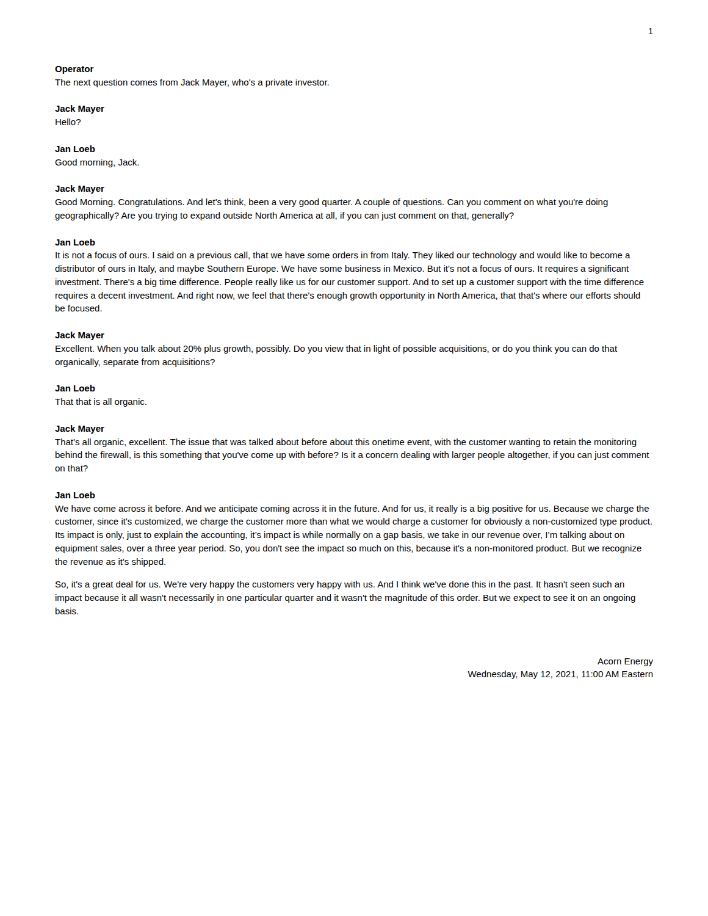1
Operator
The next question comes from Jack Mayer, who's a private investor.
Jack Mayer
Hello?
Jan Loeb
Good morning, Jack.
Jack Mayer
Good Morning. Congratulations. And let's think, been a very good quarter. A couple of questions. Can you comment on what you're doing geographically? Are you trying to expand outside North America at all, if you can just comment on that, generally?
Jan Loeb
It is not a focus of ours. I said on a previous call, that we have some orders in from Italy. They liked our technology and would like to become a distributor of ours in Italy, and maybe Southern Europe. We have some business in Mexico. But it's not a focus of ours. It requires a significant investment. There's a big time difference. People really like us for our customer support. And to set up a customer support with the time difference requires a decent investment. And right now, we feel that there's enough growth opportunity in North America, that that's where our efforts should be focused.
Jack Mayer
Excellent. When you talk about 20% plus growth, possibly. Do you view that in light of possible acquisitions, or do you think you can do that organically, separate from acquisitions?
Jan Loeb
That that is all organic.
Jack Mayer
That's all organic, excellent. The issue that was talked about before about this onetime event, with the customer wanting to retain the monitoring behind the firewall, is this something that you've come up with before? Is it a concern dealing with larger people altogether, if you can just comment on that?
Jan Loeb
We have come across it before. And we anticipate coming across it in the future. And for us, it really is a big positive for us. Because we charge the customer, since it's customized, we charge the customer more than what we would charge a customer for obviously a non-customized type product. Its impact is only, just to explain the accounting, it’s impact is while normally on a gap basis, we take in our revenue over, I’m talking about on equipment sales, over a three year period. So, you don't see the impact so much on this, because it's a non-monitored product. But we recognize the revenue as it's shipped.
So, it's a great deal for us. We're very happy the customers very happy with us. And I think we've done this in the past. It hasn't seen such an impact because it all wasn't necessarily in one particular quarter and it wasn't the magnitude of this order. But we expect to see it on an ongoing basis.
Acorn Energy
Wednesday, May 12, 2021, 11:00 AM Eastern